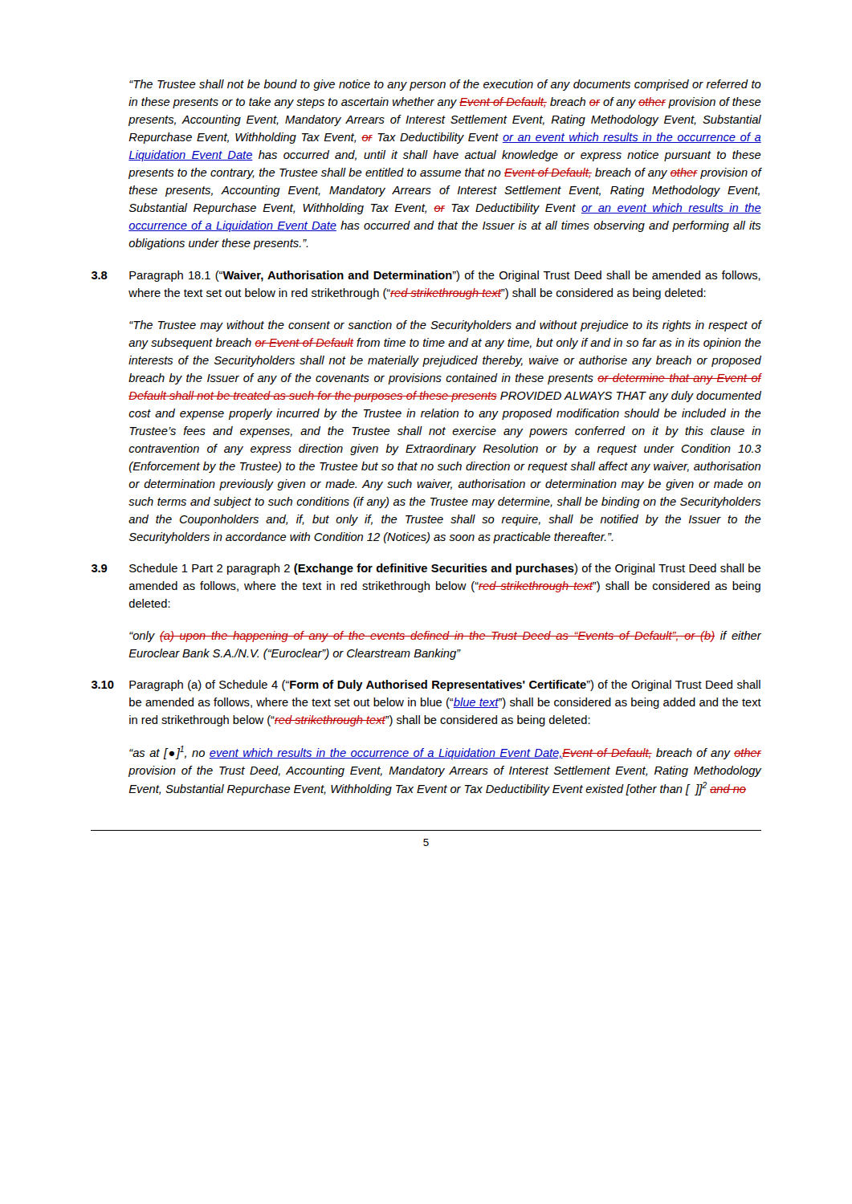“The Trustee shall not be bound to give notice to any person of the execution of any documents comprised or referred to in these presents or to take any steps to ascertain whether any Event of Default, breach or of any other provision of these presents, Accounting Event, Mandatory Arrears of Interest Settlement Event, Rating Methodology Event, Substantial Repurchase Event, Withholding Tax Event, or Tax Deductibility Event or an event which results in the occurrence of a Liquidation Event Date has occurred and, until it shall have actual knowledge or express notice pursuant to these presents to the contrary, the Trustee shall be entitled to assume that no Event of Default, breach of any other provision of these presents, Accounting Event, Mandatory Arrears of Interest Settlement Event, Rating Methodology Event, Substantial Repurchase Event, Withholding Tax Event, or Tax Deductibility Event or an event which results in the occurrence of a Liquidation Event Date has occurred and that the Issuer is at all times observing and performing all its obligations under these presents.”.
3.8
Paragraph 18.1 (“Waiver, Authorisation and Determination”) of the Original Trust Deed shall be amended as follows, where the text set out below in red strikethrough (“red strikethrough text”) shall be considered as being deleted:
“The Trustee may without the consent or sanction of the Securityholders and without prejudice to its rights in respect of any subsequent breach or Event of Default from time to time and at any time, but only if and in so far as in its opinion the interests of the Securityholders shall not be materially prejudiced thereby, waive or authorise any breach or proposed breach by the Issuer of any of the covenants or provisions contained in these presents or determine that any Event of Default shall not be treated as such for the purposes of these presents PROVIDED ALWAYS THAT any duly documented cost and expense properly incurred by the Trustee in relation to any proposed modification should be included in the Trustee’s fees and expenses, and the Trustee shall not exercise any powers conferred on it by this clause in contravention of any express direction given by Extraordinary Resolution or by a request under Condition 10.3 (Enforcement by the Trustee) to the Trustee but so that no such direction or request shall affect any waiver, authorisation or determination previously given or made. Any such waiver, authorisation or determination may be given or made on such terms and subject to such conditions (if any) as the Trustee may determine, shall be binding on the Securityholders and the Couponholders and, if, but only if, the Trustee shall so require, shall be notified by the Issuer to the Securityholders in accordance with Condition 12 (Notices) as soon as practicable thereafter.”.
3.9
Schedule 1 Part 2 paragraph 2 (Exchange for definitive Securities and purchases) of the Original Trust Deed shall be amended as follows, where the text in red strikethrough below (“red strikethrough text”) shall be considered as being deleted:
“only (a) upon the happening of any of the events defined in the Trust Deed as “Events of Default”, or (b) if either Euroclear Bank S.A./N.V. (“Euroclear”) or Clearstream Banking”
3.10
Paragraph (a) of Schedule 4 (“Form of Duly Authorised Representatives' Certificate”) of the Original Trust Deed shall be amended as follows, where the text set out below in blue (“blue text”) shall be considered as being added and the text in red strikethrough below (“red strikethrough text”) shall be considered as being deleted:
“as at [●]1, no event which results in the occurrence of a Liquidation Event Date, Event of Default, breach of any other provision of the Trust Deed, Accounting Event, Mandatory Arrears of Interest Settlement Event, Rating Methodology Event, Substantial Repurchase Event, Withholding Tax Event or Tax Deductibility Event existed [other than [ ]]2 and no
5